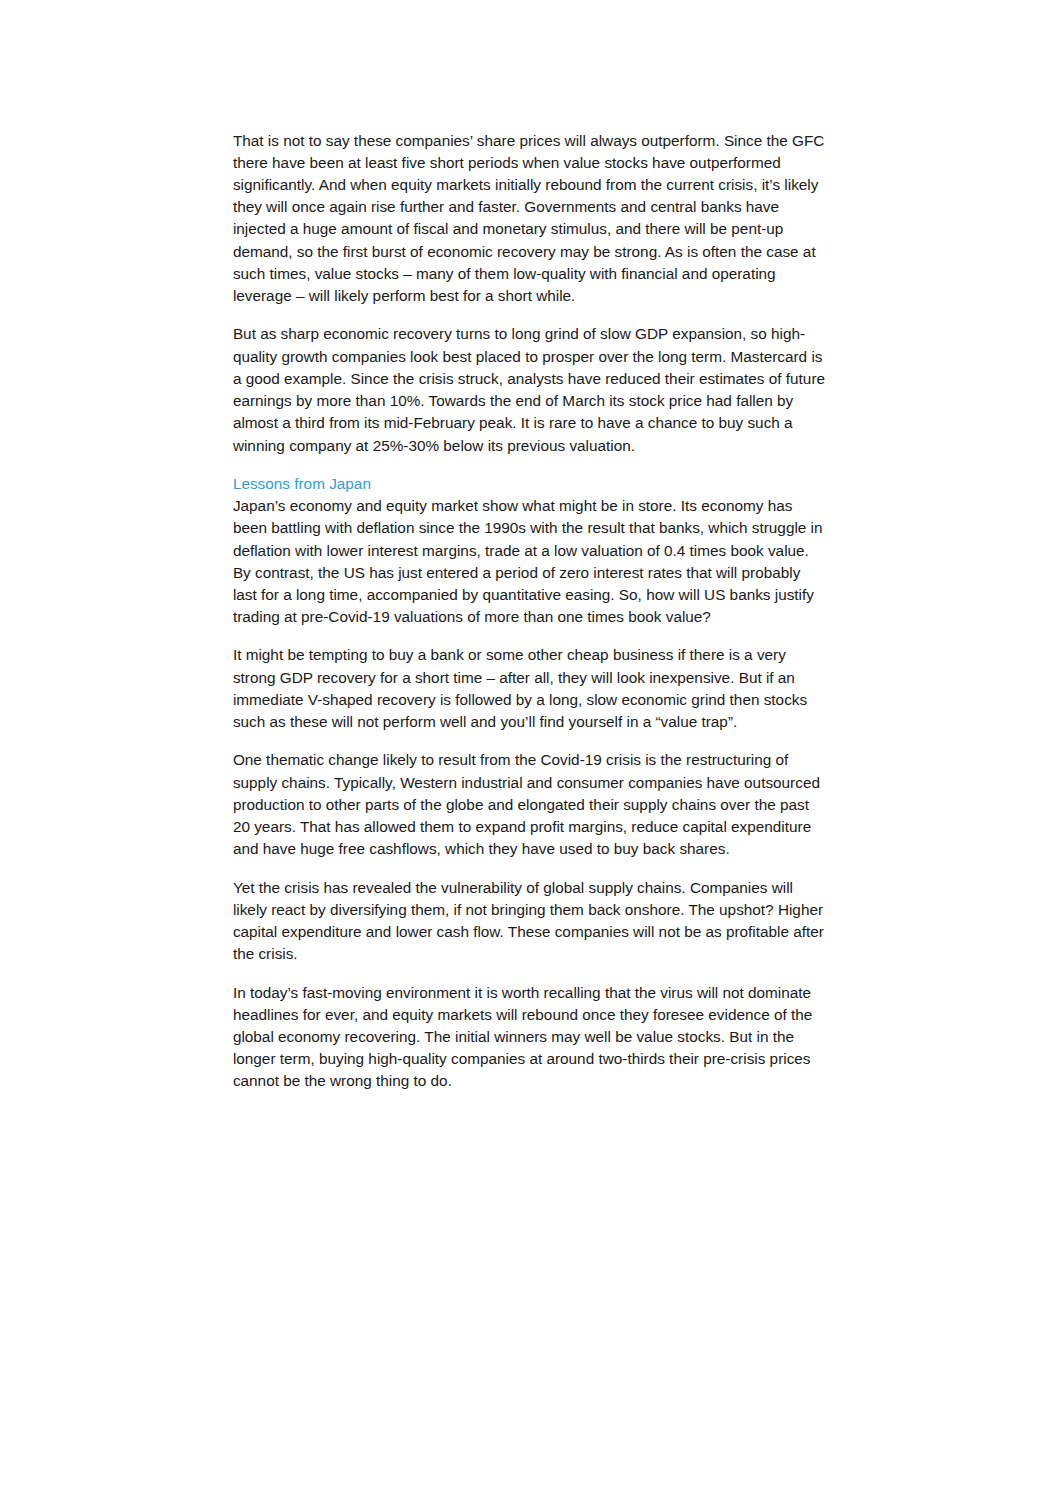That is not to say these companies’ share prices will always outperform. Since the GFC there have been at least five short periods when value stocks have outperformed significantly. And when equity markets initially rebound from the current crisis, it’s likely they will once again rise further and faster. Governments and central banks have injected a huge amount of fiscal and monetary stimulus, and there will be pent-up demand, so the first burst of economic recovery may be strong. As is often the case at such times, value stocks – many of them low-quality with financial and operating leverage – will likely perform best for a short while.
But as sharp economic recovery turns to long grind of slow GDP expansion, so high-quality growth companies look best placed to prosper over the long term. Mastercard is a good example. Since the crisis struck, analysts have reduced their estimates of future earnings by more than 10%. Towards the end of March its stock price had fallen by almost a third from its mid-February peak. It is rare to have a chance to buy such a winning company at 25%-30% below its previous valuation.
Lessons from Japan
Japan’s economy and equity market show what might be in store. Its economy has been battling with deflation since the 1990s with the result that banks, which struggle in deflation with lower interest margins, trade at a low valuation of 0.4 times book value. By contrast, the US has just entered a period of zero interest rates that will probably last for a long time, accompanied by quantitative easing. So, how will US banks justify trading at pre-Covid-19 valuations of more than one times book value?
It might be tempting to buy a bank or some other cheap business if there is a very strong GDP recovery for a short time – after all, they will look inexpensive. But if an immediate V-shaped recovery is followed by a long, slow economic grind then stocks such as these will not perform well and you’ll find yourself in a “value trap”.
One thematic change likely to result from the Covid-19 crisis is the restructuring of supply chains. Typically, Western industrial and consumer companies have outsourced production to other parts of the globe and elongated their supply chains over the past 20 years. That has allowed them to expand profit margins, reduce capital expenditure and have huge free cashflows, which they have used to buy back shares.
Yet the crisis has revealed the vulnerability of global supply chains. Companies will likely react by diversifying them, if not bringing them back onshore. The upshot? Higher capital expenditure and lower cash flow. These companies will not be as profitable after the crisis.
In today’s fast-moving environment it is worth recalling that the virus will not dominate headlines for ever, and equity markets will rebound once they foresee evidence of the global economy recovering. The initial winners may well be value stocks. But in the longer term, buying high-quality companies at around two-thirds their pre-crisis prices cannot be the wrong thing to do.